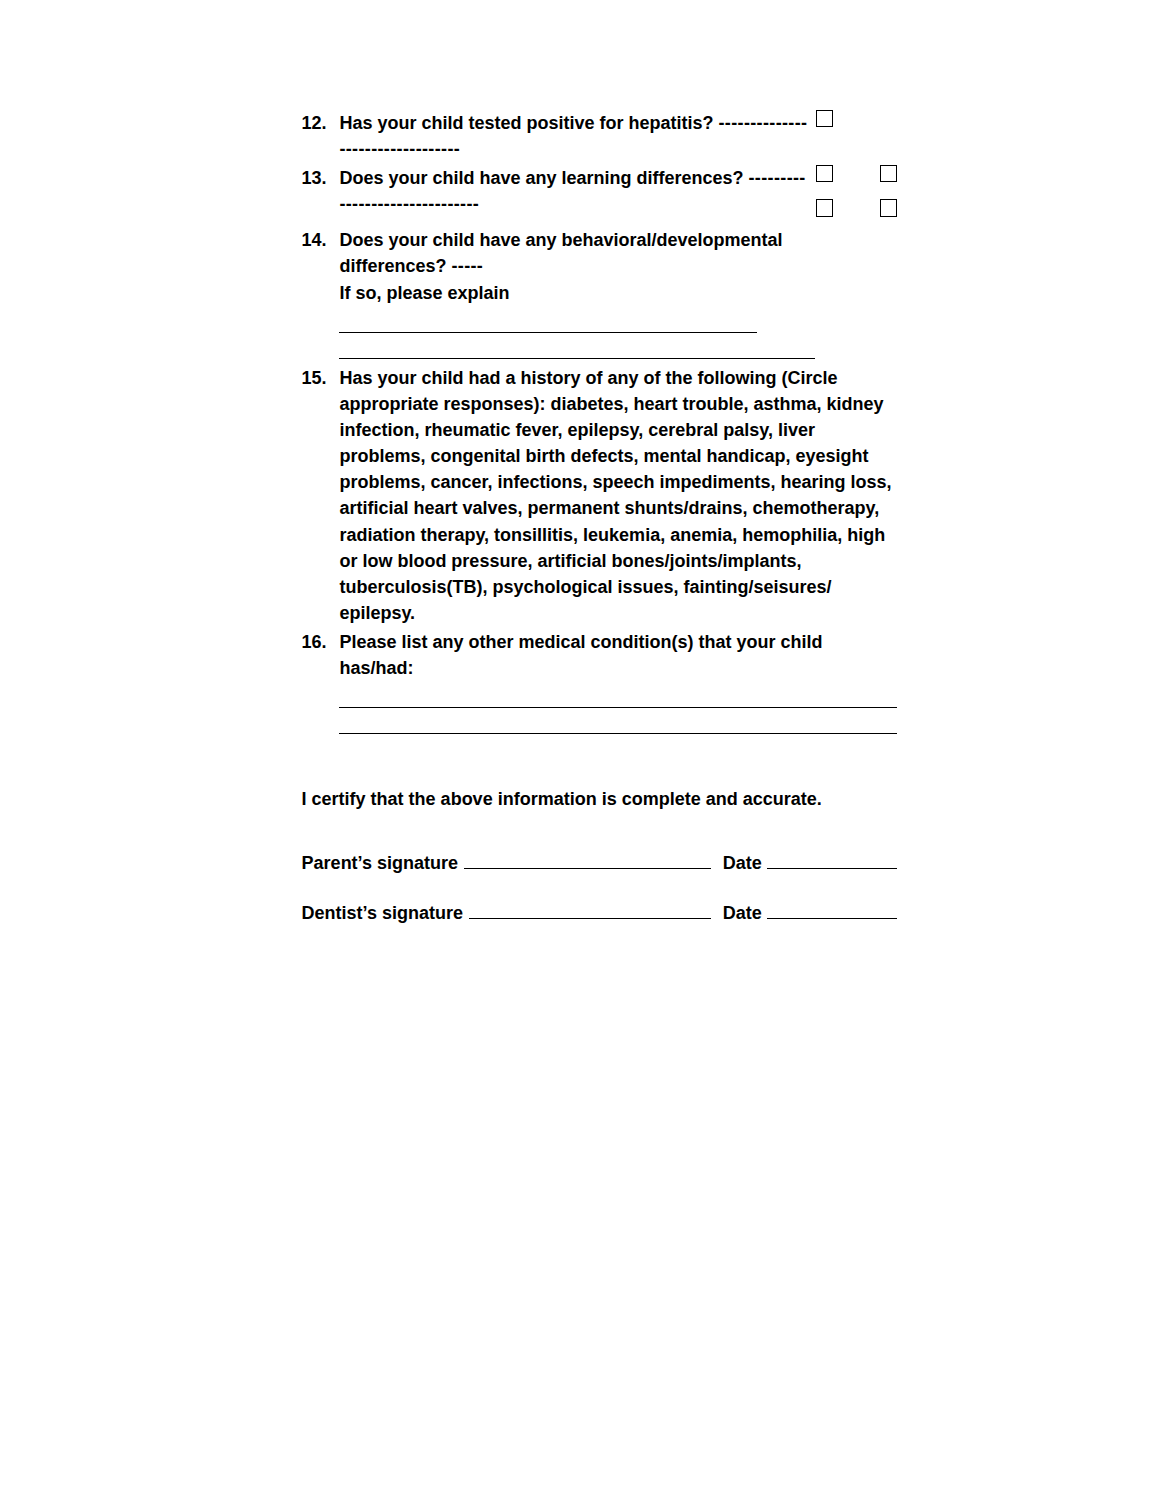12.
Has your child tested positive for hepatitis? ---------------------------------
13.
Does your child have any learning differences? -------------------------------
14.
Does your child have any behavioral/developmental differences? -----
If so, please explain
15. Has your child had a history of any of the following (Circle appropriate responses): diabetes, heart trouble, asthma, kidney infection, rheumatic fever, epilepsy, cerebral palsy, liver problems, congenital birth defects, mental handicap, eyesight problems, cancer, infections, speech impediments, hearing loss, artificial heart valves, permanent shunts/drains, chemotherapy, radiation therapy, tonsillitis, leukemia, anemia, hemophilia, high or low blood pressure, artificial bones/joints/implants, tuberculosis(TB), psychological issues, fainting/seisures/ epilepsy.
16. Please list any other medical condition(s) that your child has/had:
I certify that the above information is complete and accurate.
Parent’s signature Date
Dentist’s signature Date